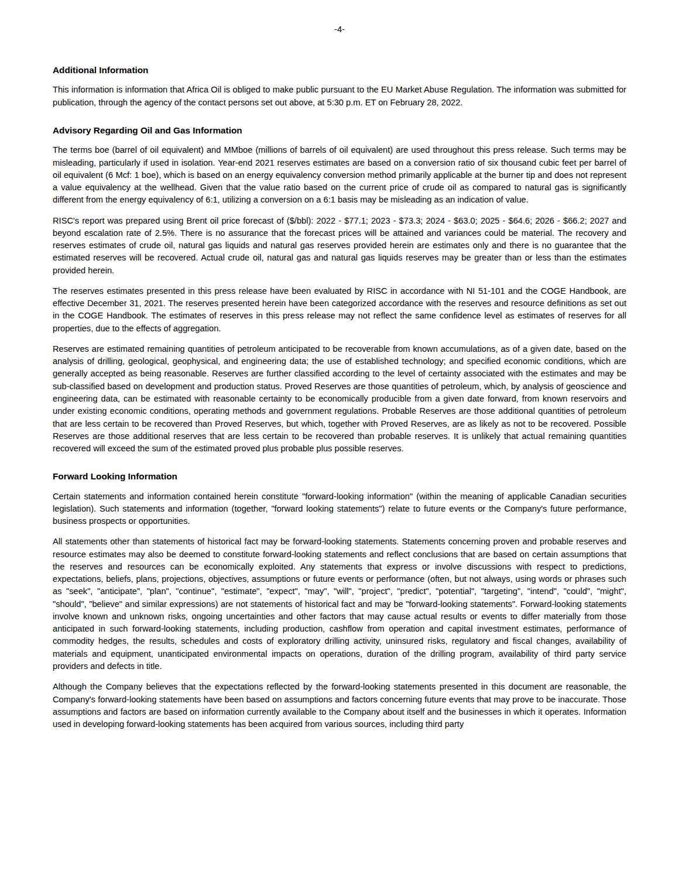-4-
Additional Information
This information is information that Africa Oil is obliged to make public pursuant to the EU Market Abuse Regulation. The information was submitted for publication, through the agency of the contact persons set out above, at 5:30 p.m. ET on February 28, 2022.
Advisory Regarding Oil and Gas Information
The terms boe (barrel of oil equivalent) and MMboe (millions of barrels of oil equivalent) are used throughout this press release. Such terms may be misleading, particularly if used in isolation. Year-end 2021 reserves estimates are based on a conversion ratio of six thousand cubic feet per barrel of oil equivalent (6 Mcf: 1 boe), which is based on an energy equivalency conversion method primarily applicable at the burner tip and does not represent a value equivalency at the wellhead. Given that the value ratio based on the current price of crude oil as compared to natural gas is significantly different from the energy equivalency of 6:1, utilizing a conversion on a 6:1 basis may be misleading as an indication of value.
RISC's report was prepared using Brent oil price forecast of ($/bbl): 2022 - $77.1; 2023 - $73.3; 2024 - $63.0; 2025 - $64.6; 2026 - $66.2; 2027 and beyond escalation rate of 2.5%. There is no assurance that the forecast prices will be attained and variances could be material. The recovery and reserves estimates of crude oil, natural gas liquids and natural gas reserves provided herein are estimates only and there is no guarantee that the estimated reserves will be recovered. Actual crude oil, natural gas and natural gas liquids reserves may be greater than or less than the estimates provided herein.
The reserves estimates presented in this press release have been evaluated by RISC in accordance with NI 51-101 and the COGE Handbook, are effective December 31, 2021. The reserves presented herein have been categorized accordance with the reserves and resource definitions as set out in the COGE Handbook. The estimates of reserves in this press release may not reflect the same confidence level as estimates of reserves for all properties, due to the effects of aggregation.
Reserves are estimated remaining quantities of petroleum anticipated to be recoverable from known accumulations, as of a given date, based on the analysis of drilling, geological, geophysical, and engineering data; the use of established technology; and specified economic conditions, which are generally accepted as being reasonable. Reserves are further classified according to the level of certainty associated with the estimates and may be sub-classified based on development and production status. Proved Reserves are those quantities of petroleum, which, by analysis of geoscience and engineering data, can be estimated with reasonable certainty to be economically producible from a given date forward, from known reservoirs and under existing economic conditions, operating methods and government regulations. Probable Reserves are those additional quantities of petroleum that are less certain to be recovered than Proved Reserves, but which, together with Proved Reserves, are as likely as not to be recovered. Possible Reserves are those additional reserves that are less certain to be recovered than probable reserves. It is unlikely that actual remaining quantities recovered will exceed the sum of the estimated proved plus probable plus possible reserves.
Forward Looking Information
Certain statements and information contained herein constitute "forward-looking information" (within the meaning of applicable Canadian securities legislation). Such statements and information (together, "forward looking statements") relate to future events or the Company's future performance, business prospects or opportunities.
All statements other than statements of historical fact may be forward-looking statements. Statements concerning proven and probable reserves and resource estimates may also be deemed to constitute forward-looking statements and reflect conclusions that are based on certain assumptions that the reserves and resources can be economically exploited. Any statements that express or involve discussions with respect to predictions, expectations, beliefs, plans, projections, objectives, assumptions or future events or performance (often, but not always, using words or phrases such as "seek", "anticipate", "plan", "continue", "estimate", "expect", "may", "will", "project", "predict", "potential", "targeting", "intend", "could", "might", "should", "believe" and similar expressions) are not statements of historical fact and may be "forward-looking statements". Forward-looking statements involve known and unknown risks, ongoing uncertainties and other factors that may cause actual results or events to differ materially from those anticipated in such forward-looking statements, including production, cashflow from operation and capital investment estimates, performance of commodity hedges, the results, schedules and costs of exploratory drilling activity, uninsured risks, regulatory and fiscal changes, availability of materials and equipment, unanticipated environmental impacts on operations, duration of the drilling program, availability of third party service providers and defects in title.
Although the Company believes that the expectations reflected by the forward-looking statements presented in this document are reasonable, the Company's forward-looking statements have been based on assumptions and factors concerning future events that may prove to be inaccurate. Those assumptions and factors are based on information currently available to the Company about itself and the businesses in which it operates. Information used in developing forward-looking statements has been acquired from various sources, including third party